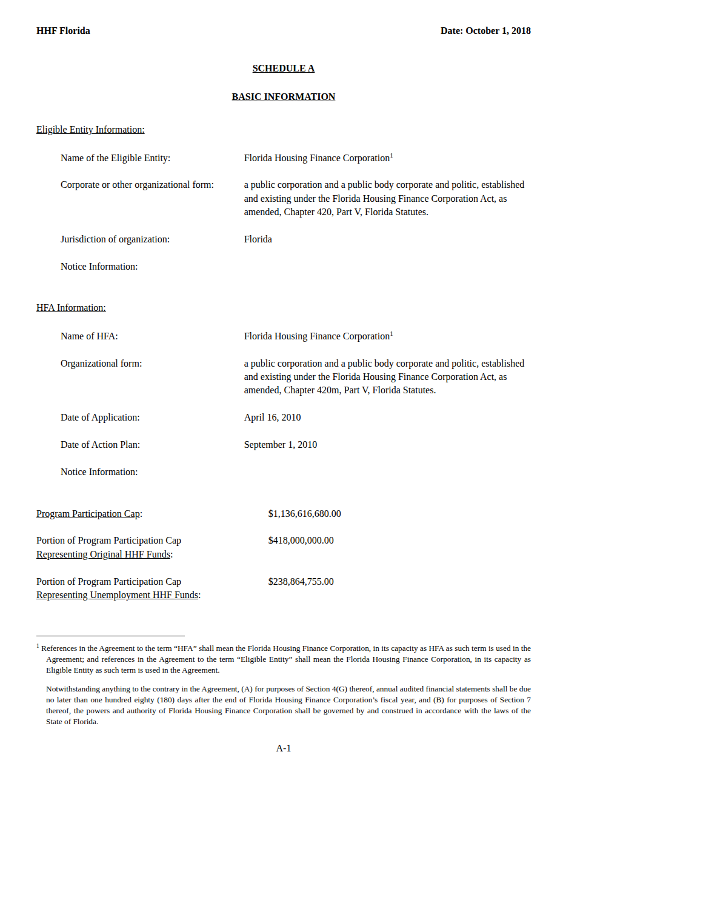HHF Florida Date: October 1, 2018
SCHEDULE A
BASIC INFORMATION
Eligible Entity Information:
| Name of the Eligible Entity: | Florida Housing Finance Corporation 1 |
| Corporate or other organizational form: | a public corporation and a public body corporate and politic, established and existing under the Florida Housing Finance Corporation Act, as amended, Chapter 420, Part V, Florida Statutes. |
| Jurisdiction of organization: | Florida |
| Notice Information: | |
HFA Information:
| Name of HFA: | Florida Housing Finance Corporation 1 |
| Organizational form: | a public corporation and a public body corporate and politic, established and existing under the Florida Housing Finance Corporation Act, as amended, Chapter 420m, Part V, Florida Statutes. |
| Date of Application: | April 16, 2010 |
| Date of Action Plan: | September 1, 2010 |
| Notice Information: | |
| Program Participation Cap : | $1,136,616,680.00 |
| Portion of Program Participation Cap Representing Original HHF Funds : | $418,000,000.00 |
| Portion of Program Participation Cap Representing Unemployment HHF Funds : | $238,864,755.00 |
1 References in the Agreement to the term “HFA” shall mean the Florida Housing Finance Corporation, in its capacity as HFA as such term is used in the Agreement; and references in the Agreement to the term “Eligible Entity” shall mean the Florida Housing Finance Corporation, in its capacity as Eligible Entity as such term is used in the Agreement.
Notwithstanding anything to the contrary in the Agreement, (A) for purposes of Section 4(G) thereof, annual audited financial statements shall be due no later than one hundred eighty (180) days after the end of Florida Housing Finance Corporation’s fiscal year, and (B) for purposes of Section 7 thereof, the powers and authority of Florida Housing Finance Corporation shall be governed by and construed in accordance with the laws of the State of Florida.
A-1